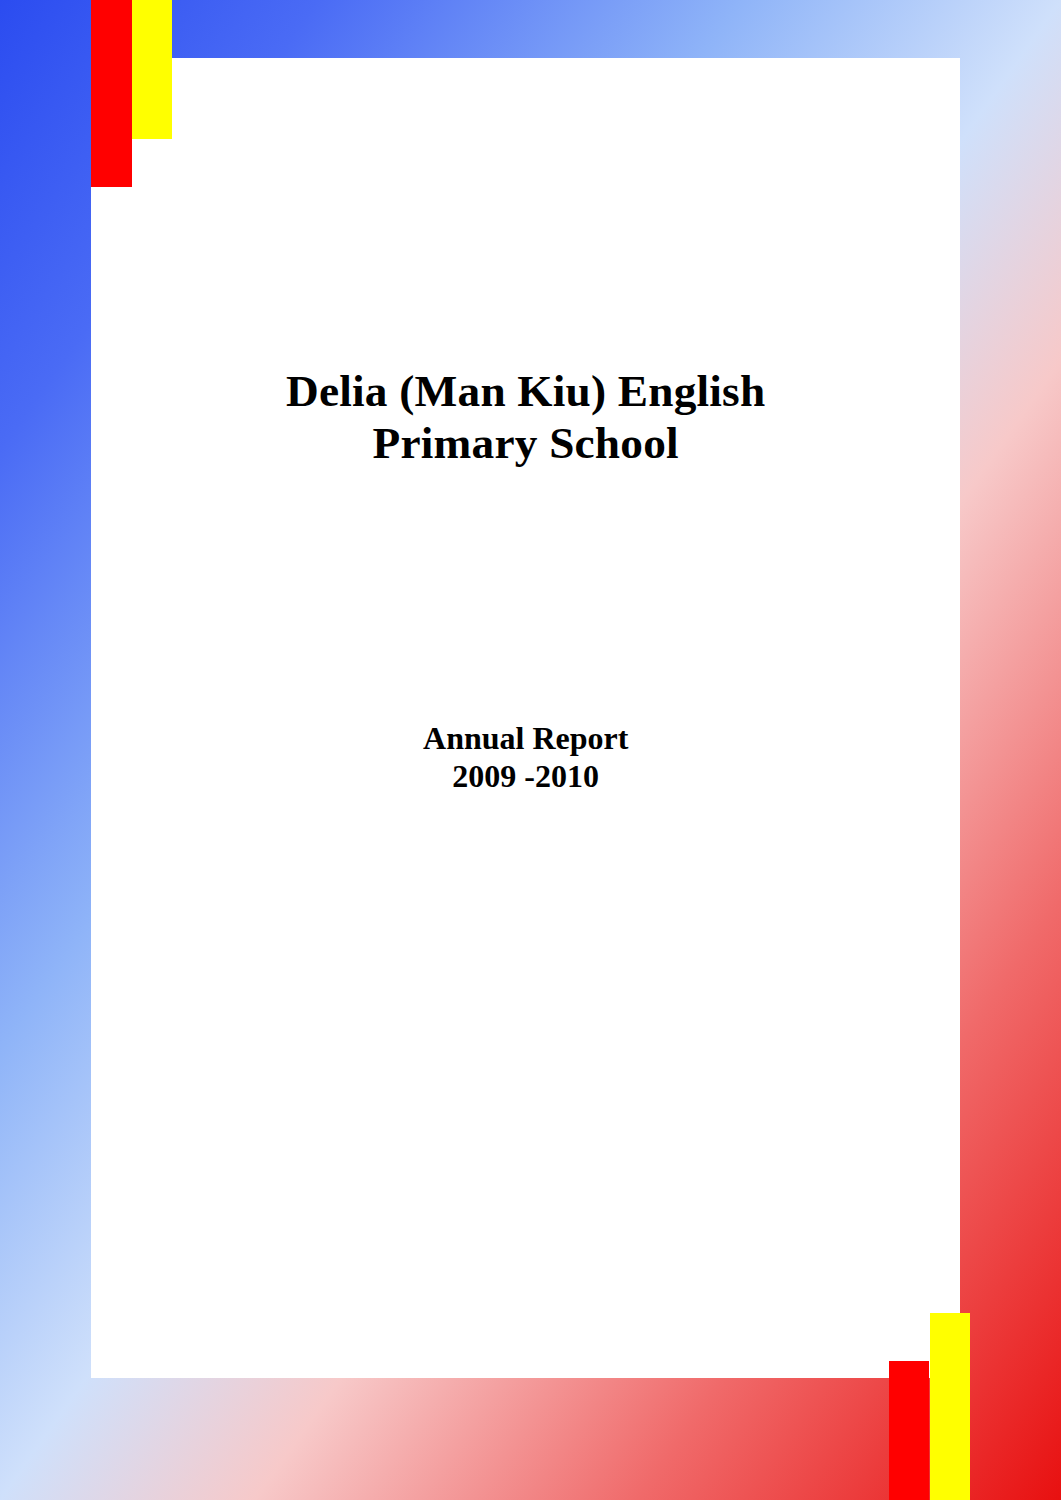Delia (Man Kiu) English
Primary School
Annual Report 2009 -2010